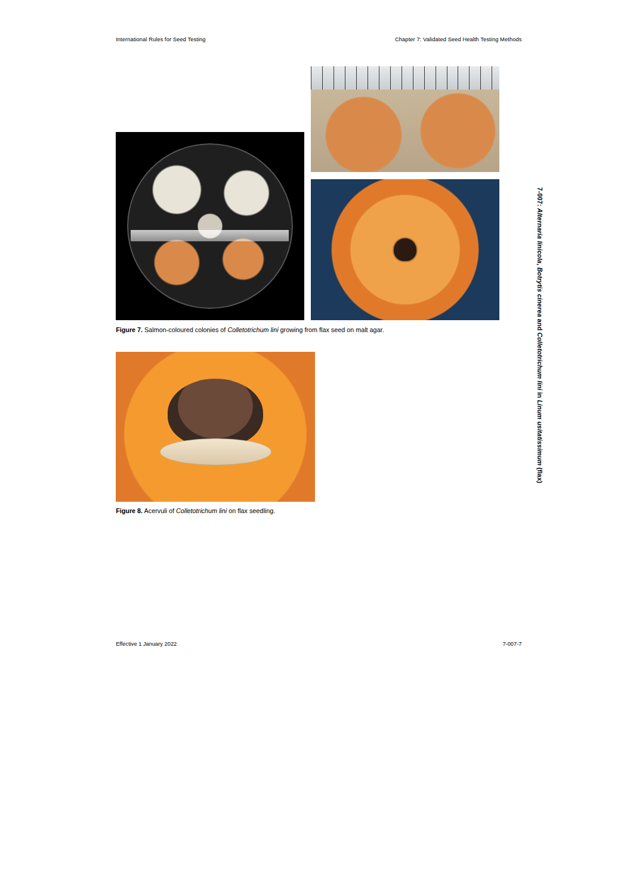International Rules for Seed Testing
Chapter 7: Validated Seed Health Testing Methods
7-007: Alternaria linicola, Botrytis cinerea and Colletotrichum lini in Linum usitatissimum (flax)
Figure 7. Salmon-coloured colonies of Colletotrichum lini growing from flax seed on malt agar.
Figure 8. Acervuli of Colletotrichum lini on flax seedling.
Effective 1 January 2022
7-007-7